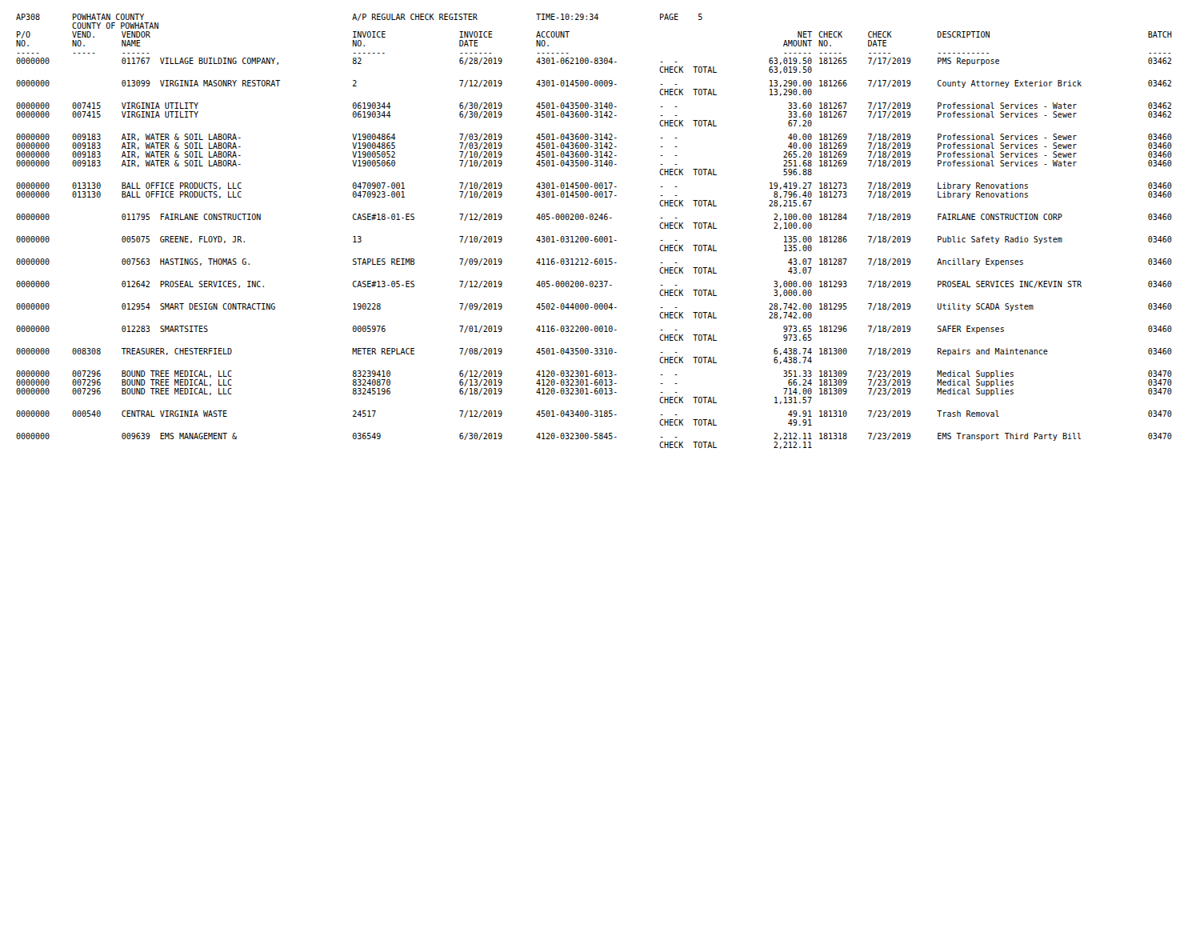| AP308 | POWHATAN COUNTY COUNTY OF POWHATAN | A/P REGULAR CHECK REGISTER | TIME-10:29:34 | PAGE 5 | | | | |
| --- | --- | --- | --- | --- | --- | --- | --- | --- |
| P/O NO. ----- | VEND. NO. ----- | VENDOR NAME ------ | INVOICE NO. ------- | INVOICE DATE ------- | ACCOUNT NO. ------- | | NET AMOUNT ------ | CHECK NO. ----- | CHECK DATE ----- | DESCRIPTION ----------- | BATCH ----- |
| 0000000 | | 011767 VILLAGE BUILDING COMPANY, | 82 | 6/28/2019 | 4301-062100-8304- | - - | 63,019.50 | 181265 | 7/17/2019 | PMS Repurpose | 03462 |
| | | | | | | CHECK TOTAL | 63,019.50 | | | | |
| 0000000 | | 013099 VIRGINIA MASONRY RESTORAT | 2 | 7/12/2019 | 4301-014500-0009- | - - | 13,290.00 | 181266 | 7/17/2019 | County Attorney Exterior Brick | 03462 |
| | | | | | | CHECK TOTAL | 13,290.00 | | | | |
| 0000000 | 007415 | VIRGINIA UTILITY | 06190344 | 6/30/2019 | 4501-043500-3140- | - - | 33.60 | 181267 | 7/17/2019 | Professional Services - Water | 03462 |
| 0000000 | 007415 | VIRGINIA UTILITY | 06190344 | 6/30/2019 | 4501-043600-3142- | - - | 33.60 | 181267 | 7/17/2019 | Professional Services - Sewer | 03462 |
| | | | | | | CHECK TOTAL | 67.20 | | | | |
| 0000000 | 009183 | AIR, WATER & SOIL LABORA- | V19004864 | 7/03/2019 | 4501-043600-3142- | - - | 40.00 | 181269 | 7/18/2019 | Professional Services - Sewer | 03460 |
| 0000000 | 009183 | AIR, WATER & SOIL LABORA- | V19004865 | 7/03/2019 | 4501-043600-3142- | - - | 40.00 | 181269 | 7/18/2019 | Professional Services - Sewer | 03460 |
| 0000000 | 009183 | AIR, WATER & SOIL LABORA- | V19005052 | 7/10/2019 | 4501-043600-3142- | - - | 265.20 | 181269 | 7/18/2019 | Professional Services - Sewer | 03460 |
| 0000000 | 009183 | AIR, WATER & SOIL LABORA- | V19005060 | 7/10/2019 | 4501-043500-3140- | - - | 251.68 | 181269 | 7/18/2019 | Professional Services - Water | 03460 |
| | | | | | | CHECK TOTAL | 596.88 | | | | |
| 0000000 | 013130 | BALL OFFICE PRODUCTS, LLC | 0470907-001 | 7/10/2019 | 4301-014500-0017- | - - | 19,419.27 | 181273 | 7/18/2019 | Library Renovations | 03460 |
| 0000000 | 013130 | BALL OFFICE PRODUCTS, LLC | 0470923-001 | 7/10/2019 | 4301-014500-0017- | - - | 8,796.40 | 181273 | 7/18/2019 | Library Renovations | 03460 |
| | | | | | | CHECK TOTAL | 28,215.67 | | | | |
| 0000000 | | 011795 FAIRLANE CONSTRUCTION | CASE#18-01-ES | 7/12/2019 | 405-000200-0246- | - - | 2,100.00 | 181284 | 7/18/2019 | FAIRLANE CONSTRUCTION CORP | 03460 |
| | | | | | | CHECK TOTAL | 2,100.00 | | | | |
| 0000000 | | 005075 GREENE, FLOYD, JR. | 13 | 7/10/2019 | 4301-031200-6001- | - - | 135.00 | 181286 | 7/18/2019 | Public Safety Radio System | 03460 |
| | | | | | | CHECK TOTAL | 135.00 | | | | |
| 0000000 | | 007563 HASTINGS, THOMAS G. | STAPLES REIMB | 7/09/2019 | 4116-031212-6015- | - - | 43.07 | 181287 | 7/18/2019 | Ancillary Expenses | 03460 |
| | | | | | | CHECK TOTAL | 43.07 | | | | |
| 0000000 | | 012642 PROSEAL SERVICES, INC. | CASE#13-05-ES | 7/12/2019 | 405-000200-0237- | - - | 3,000.00 | 181293 | 7/18/2019 | PROSEAL SERVICES INC/KEVIN STR | 03460 |
| | | | | | | CHECK TOTAL | 3,000.00 | | | | |
| 0000000 | | 012954 SMART DESIGN CONTRACTING | 190228 | 7/09/2019 | 4502-044000-0004- | - - | 28,742.00 | 181295 | 7/18/2019 | Utility SCADA System | 03460 |
| | | | | | | CHECK TOTAL | 28,742.00 | | | | |
| 0000000 | | 012283 SMARTSITES | 0005976 | 7/01/2019 | 4116-032200-0010- | - - | 973.65 | 181296 | 7/18/2019 | SAFER Expenses | 03460 |
| | | | | | | CHECK TOTAL | 973.65 | | | | |
| 0000000 | 008308 | TREASURER, CHESTERFIELD | METER REPLACE | 7/08/2019 | 4501-043500-3310- | - - | 6,438.74 | 181300 | 7/18/2019 | Repairs and Maintenance | 03460 |
| | | | | | | CHECK TOTAL | 6,438.74 | | | | |
| 0000000 | 007296 | BOUND TREE MEDICAL, LLC | 83239410 | 6/12/2019 | 4120-032301-6013- | - - | 351.33 | 181309 | 7/23/2019 | Medical Supplies | 03470 |
| 0000000 | 007296 | BOUND TREE MEDICAL, LLC | 83240870 | 6/13/2019 | 4120-032301-6013- | - - | 66.24 | 181309 | 7/23/2019 | Medical Supplies | 03470 |
| 0000000 | 007296 | BOUND TREE MEDICAL, LLC | 83245196 | 6/18/2019 | 4120-032301-6013- | - - | 714.00 | 181309 | 7/23/2019 | Medical Supplies | 03470 |
| | | | | | | CHECK TOTAL | 1,131.57 | | | | |
| 0000000 | 000540 | CENTRAL VIRGINIA WASTE | 24517 | 7/12/2019 | 4501-043400-3185- | - - | 49.91 | 181310 | 7/23/2019 | Trash Removal | 03470 |
| | | | | | | CHECK TOTAL | 49.91 | | | | |
| 0000000 | | 009639 EMS MANAGEMENT & | 036549 | 6/30/2019 | 4120-032300-5845- | - - | 2,212.11 | 181318 | 7/23/2019 | EMS Transport Third Party Bill | 03470 |
| | | | | | | CHECK TOTAL | 2,212.11 | | | | |